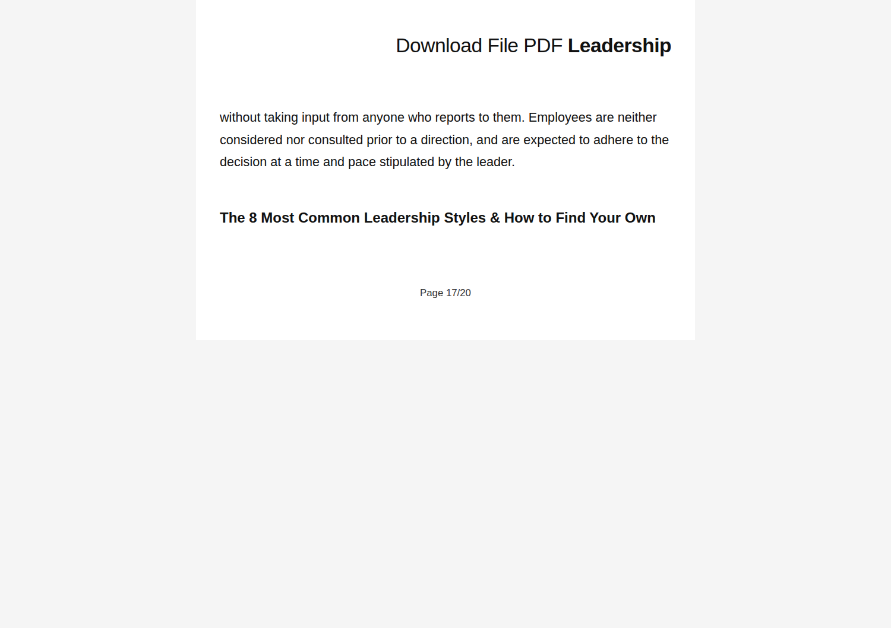Download File PDF Leadership
without taking input from anyone who reports to them. Employees are neither considered nor consulted prior to a direction, and are expected to adhere to the decision at a time and pace stipulated by the leader.
The 8 Most Common Leadership Styles & How to Find Your Own
Page 17/20